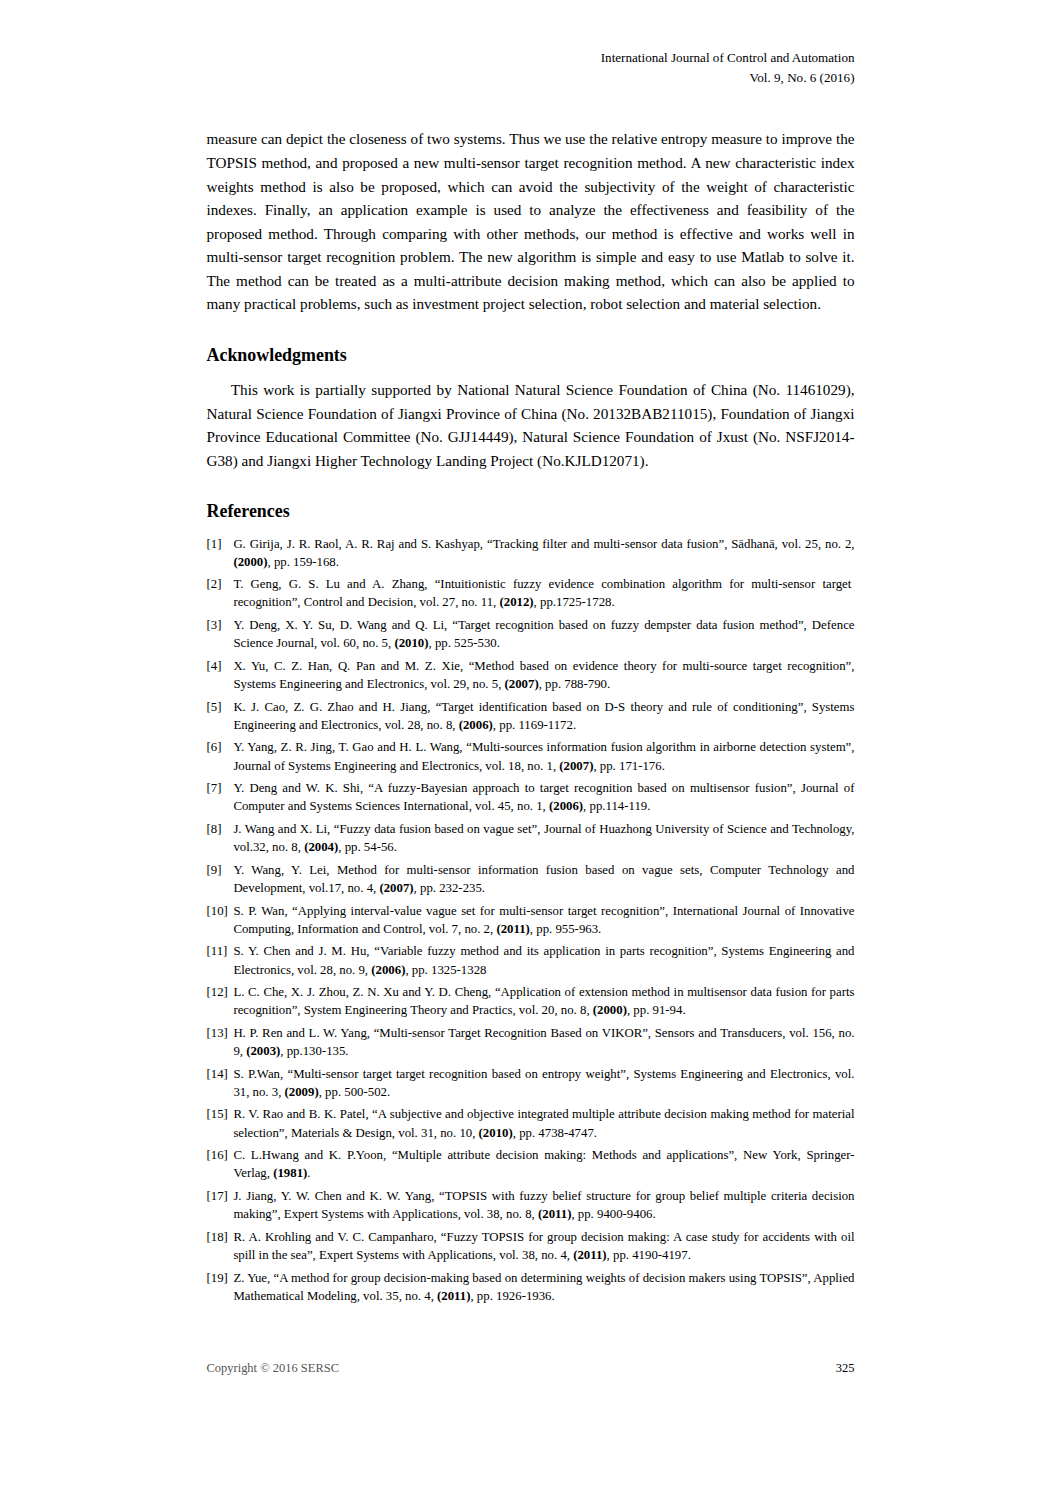International Journal of Control and Automation
Vol. 9, No. 6 (2016)
measure can depict the closeness of two systems. Thus we use the relative entropy measure to improve the TOPSIS method, and proposed a new multi-sensor target recognition method. A new characteristic index weights method is also be proposed, which can avoid the subjectivity of the weight of characteristic indexes. Finally, an application example is used to analyze the effectiveness and feasibility of the proposed method. Through comparing with other methods, our method is effective and works well in multi-sensor target recognition problem. The new algorithm is simple and easy to use Matlab to solve it. The method can be treated as a multi-attribute decision making method, which can also be applied to many practical problems, such as investment project selection, robot selection and material selection.
Acknowledgments
This work is partially supported by National Natural Science Foundation of China (No. 11461029), Natural Science Foundation of Jiangxi Province of China (No. 20132BAB211015), Foundation of Jiangxi Province Educational Committee (No. GJJ14449), Natural Science Foundation of Jxust (No. NSFJ2014-G38) and Jiangxi Higher Technology Landing Project (No.KJLD12071).
References
G. Girija, J. R. Raol, A. R. Raj and S. Kashyap, “Tracking filter and multi-sensor data fusion”, Sādhanā, vol. 25, no. 2, (2000), pp. 159-168.
T. Geng, G. S. Lu and A. Zhang, “Intuitionistic fuzzy evidence combination algorithm for multi-sensor target recognition”, Control and Decision, vol. 27, no. 11, (2012), pp.1725-1728.
Y. Deng, X. Y. Su, D. Wang and Q. Li, “Target recognition based on fuzzy dempster data fusion method”, Defence Science Journal, vol. 60, no. 5, (2010), pp. 525-530.
X. Yu, C. Z. Han, Q. Pan and M. Z. Xie, “Method based on evidence theory for multi-source target recognition”, Systems Engineering and Electronics, vol. 29, no. 5, (2007), pp. 788-790.
K. J. Cao, Z. G. Zhao and H. Jiang, “Target identification based on D-S theory and rule of conditioning”, Systems Engineering and Electronics, vol. 28, no. 8, (2006), pp. 1169-1172.
Y. Yang, Z. R. Jing, T. Gao and H. L. Wang, “Multi-sources information fusion algorithm in airborne detection system”, Journal of Systems Engineering and Electronics, vol. 18, no. 1, (2007), pp. 171-176.
Y. Deng and W. K. Shi, “A fuzzy-Bayesian approach to target recognition based on multisensor fusion”, Journal of Computer and Systems Sciences International, vol. 45, no. 1, (2006), pp.114-119.
J. Wang and X. Li, “Fuzzy data fusion based on vague set”, Journal of Huazhong University of Science and Technology, vol.32, no. 8, (2004), pp. 54-56.
Y. Wang, Y. Lei, Method for multi-sensor information fusion based on vague sets, Computer Technology and Development, vol.17, no. 4, (2007), pp. 232-235.
S. P. Wan, “Applying interval-value vague set for multi-sensor target recognition”, International Journal of Innovative Computing, Information and Control, vol. 7, no. 2, (2011), pp. 955-963.
S. Y. Chen and J. M. Hu, “Variable fuzzy method and its application in parts recognition”, Systems Engineering and Electronics, vol. 28, no. 9, (2006), pp. 1325-1328
L. C. Che, X. J. Zhou, Z. N. Xu and Y. D. Cheng, “Application of extension method in multisensor data fusion for parts recognition”, System Engineering Theory and Practics, vol. 20, no. 8, (2000), pp. 91-94.
H. P. Ren and L. W. Yang, “Multi-sensor Target Recognition Based on VIKOR”, Sensors and Transducers, vol. 156, no. 9, (2003), pp.130-135.
S. P.Wan, “Multi-sensor target target recognition based on entropy weight”, Systems Engineering and Electronics, vol. 31, no. 3, (2009), pp. 500-502.
R. V. Rao and B. K. Patel, “A subjective and objective integrated multiple attribute decision making method for material selection”, Materials & Design, vol. 31, no. 10, (2010), pp. 4738-4747.
C. L.Hwang and K. P.Yoon, “Multiple attribute decision making: Methods and applications”, New York, Springer-Verlag, (1981).
J. Jiang, Y. W. Chen and K. W. Yang, “TOPSIS with fuzzy belief structure for group belief multiple criteria decision making”, Expert Systems with Applications, vol. 38, no. 8, (2011), pp. 9400-9406.
R. A. Krohling and V. C. Campanharo, “Fuzzy TOPSIS for group decision making: A case study for accidents with oil spill in the sea”, Expert Systems with Applications, vol. 38, no. 4, (2011), pp. 4190-4197.
Z. Yue, “A method for group decision-making based on determining weights of decision makers using TOPSIS”, Applied Mathematical Modeling, vol. 35, no. 4, (2011), pp. 1926-1936.
Copyright © 2016 SERSC 325